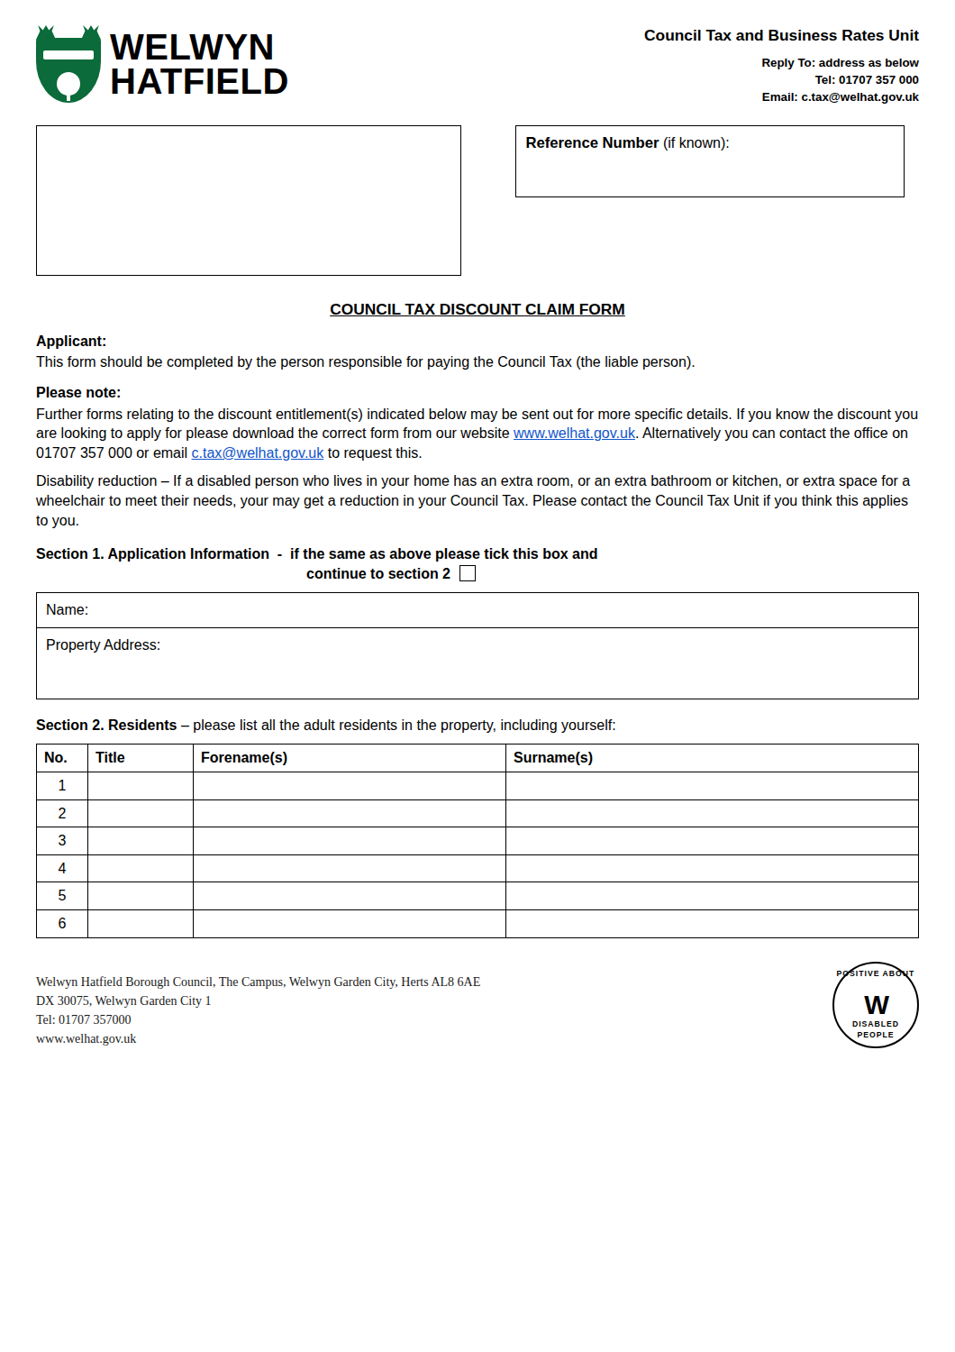WELWYN HATFIELD
Council Tax and Business Rates Unit
Reply To: address as below
Tel: 01707 357 000
Email: c.tax@welhat.gov.uk
Reference Number (if known):
COUNCIL TAX DISCOUNT CLAIM FORM
Applicant:
This form should be completed by the person responsible for paying the Council Tax (the liable person).
Please note:
Further forms relating to the discount entitlement(s) indicated below may be sent out for more specific details. If you know the discount you are looking to apply for please download the correct form from our website www.welhat.gov.uk. Alternatively you can contact the office on 01707 357 000 or email c.tax@welhat.gov.uk to request this.
Disability reduction – If a disabled person who lives in your home has an extra room, or an extra bathroom or kitchen, or extra space for a wheelchair to meet their needs, your may get a reduction in your Council Tax. Please contact the Council Tax Unit if you think this applies to you.
Section 1. Application Information - if the same as above please tick this box and
continue to section 2
| Name: |
| Property Address: |
Section 2. Residents – please list all the adult residents in the property, including yourself:
| No. | Title | Forename(s) | Surname(s) |
| --- | --- | --- | --- |
| 1 | | | |
| 2 | | | |
| 3 | | | |
| 4 | | | |
| 5 | | | |
| 6 | | | |
Welwyn Hatfield Borough Council, The Campus, Welwyn Garden City, Herts AL8 6AE
DX 30075, Welwyn Garden City 1
Tel: 01707 357000
www.welhat.gov.uk
POSITIVE ABOUT
W
DISABLED PEOPLE